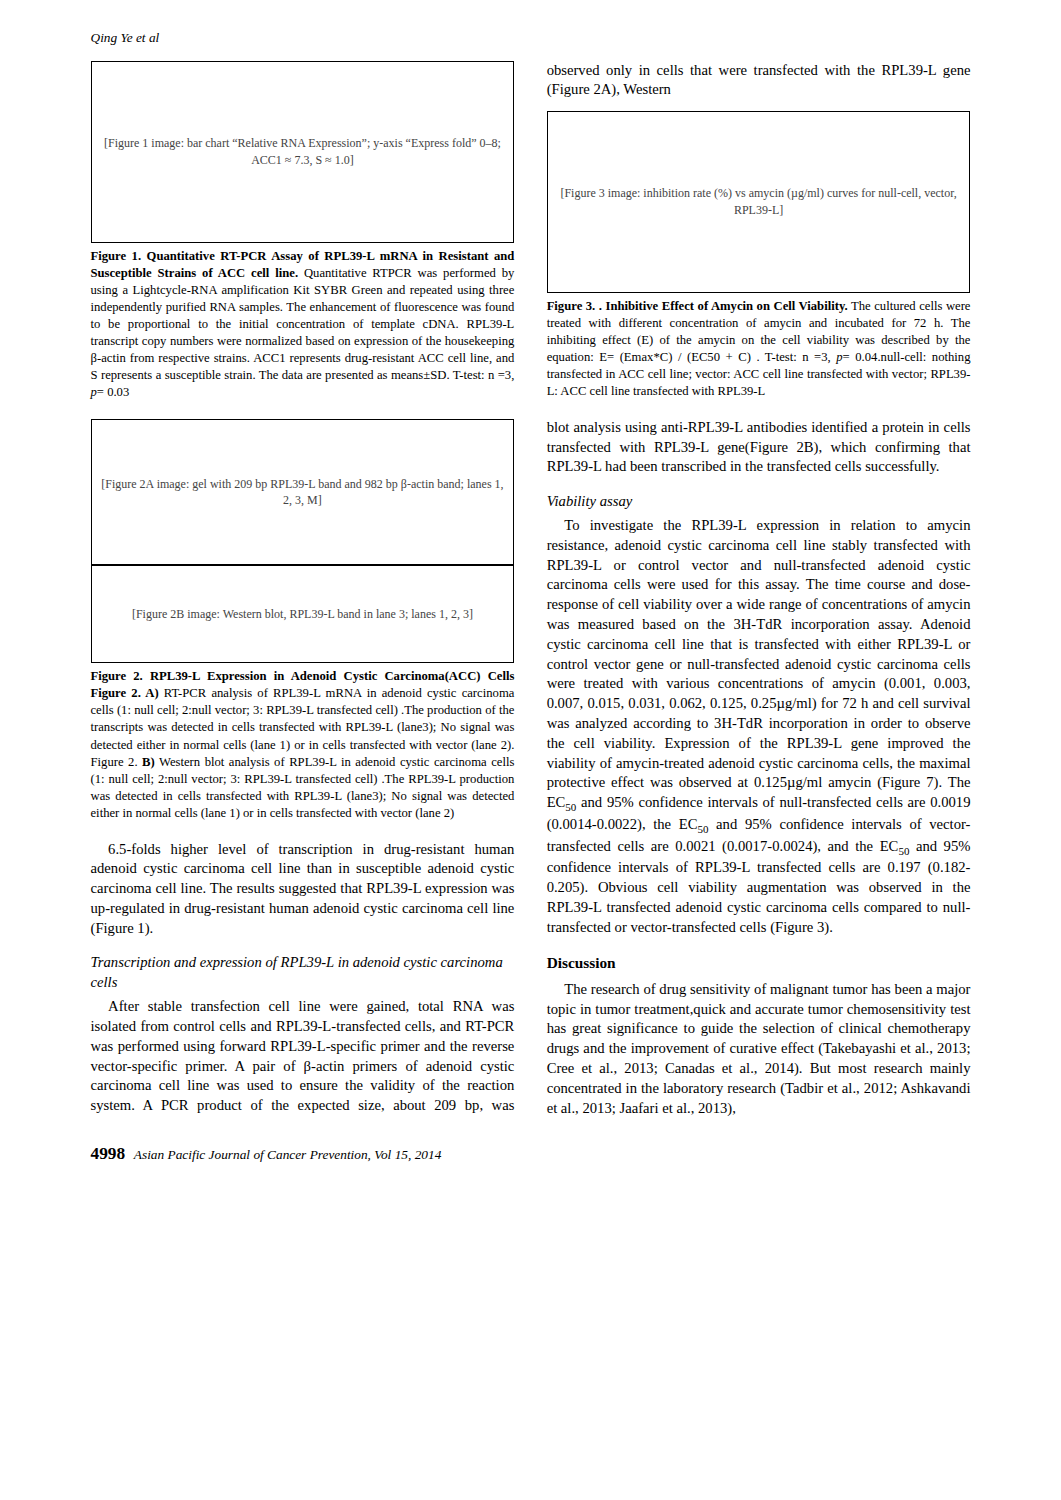Qing Ye et al
[Figure 1 image: bar chart “Relative RNA Expression”; y-axis “Express fold” 0–8; ACC1 ≈ 7.3, S ≈ 1.0]
Figure 1. Quantitative RT-PCR Assay of RPL39-L mRNA in Resistant and Susceptible Strains of ACC cell line. Quantitative RTPCR was performed by using a Lightcycle-RNA amplification Kit SYBR Green and repeated using three independently purified RNA samples. The enhancement of fluorescence was found to be proportional to the initial concentration of template cDNA. RPL39-L transcript copy numbers were normalized based on expression of the housekeeping β-actin from respective strains. ACC1 represents drug-resistant ACC cell line, and S represents a susceptible strain. The data are presented as means±SD. T-test: n =3, p= 0.03
[Figure 2A image: gel with 209 bp RPL39-L band and 982 bp β-actin band; lanes 1, 2, 3, M]
[Figure 2B image: Western blot, RPL39-L band in lane 3; lanes 1, 2, 3]
Figure 2. RPL39-L Expression in Adenoid Cystic Carcinoma(ACC) Cells Figure 2. A) RT-PCR analysis of RPL39-L mRNA in adenoid cystic carcinoma cells (1: null cell; 2:null vector; 3: RPL39-L transfected cell) .The production of the transcripts was detected in cells transfected with RPL39-L (lane3); No signal was detected either in normal cells (lane 1) or in cells transfected with vector (lane 2). Figure 2. B) Western blot analysis of RPL39-L in adenoid cystic carcinoma cells (1: null cell; 2:null vector; 3: RPL39-L transfected cell) .The RPL39-L production was detected in cells transfected with RPL39-L (lane3); No signal was detected either in normal cells (lane 1) or in cells transfected with vector (lane 2)
6.5-folds higher level of transcription in drug-resistant human adenoid cystic carcinoma cell line than in susceptible adenoid cystic carcinoma cell line. The results suggested that RPL39-L expression was up-regulated in drug-resistant human adenoid cystic carcinoma cell line (Figure 1).
Transcription and expression of RPL39-L in adenoid cystic carcinoma cells
After stable transfection cell line were gained, total RNA was isolated from control cells and RPL39-L-transfected cells, and RT-PCR was performed using forward RPL39-L-specific primer and the reverse vector-specific primer. A pair of β-actin primers of adenoid cystic carcinoma cell line was used to ensure the validity of the reaction system. A PCR product of the expected size, about 209 bp, was observed only in cells that were transfected with the RPL39-L gene (Figure 2A), Western
[Figure 3 image: inhibition rate (%) vs amycin (µg/ml) curves for null-cell, vector, RPL39-L]
Figure 3. . Inhibitive Effect of Amycin on Cell Viability. The cultured cells were treated with different concentration of amycin and incubated for 72 h. The inhibiting effect (E) of the amycin on the cell viability was described by the equation: E= (Emax*C) / (EC50 + C) . T-test: n =3, p= 0.04.null-cell: nothing transfected in ACC cell line; vector: ACC cell line transfected with vector; RPL39-L: ACC cell line transfected with RPL39-L
blot analysis using anti-RPL39-L antibodies identified a protein in cells transfected with RPL39-L gene(Figure 2B), which confirming that RPL39-L had been transcribed in the transfected cells successfully.
Viability assay
To investigate the RPL39-L expression in relation to amycin resistance, adenoid cystic carcinoma cell line stably transfected with RPL39-L or control vector and null-transfected adenoid cystic carcinoma cells were used for this assay. The time course and dose-response of cell viability over a wide range of concentrations of amycin was measured based on the 3H-TdR incorporation assay. Adenoid cystic carcinoma cell line that is transfected with either RPL39-L or control vector gene or null-transfected adenoid cystic carcinoma cells were treated with various concentrations of amycin (0.001, 0.003, 0.007, 0.015, 0.031, 0.062, 0.125, 0.25µg/ml) for 72 h and cell survival was analyzed according to 3H-TdR incorporation in order to observe the cell viability. Expression of the RPL39-L gene improved the viability of amycin-treated adenoid cystic carcinoma cells, the maximal protective effect was observed at 0.125µg/ml amycin (Figure 7). The EC50 and 95% confidence intervals of null-transfected cells are 0.0019 (0.0014-0.0022), the EC50 and 95% confidence intervals of vector-transfected cells are 0.0021 (0.0017-0.0024), and the EC50 and 95% confidence intervals of RPL39-L transfected cells are 0.197 (0.182-0.205). Obvious cell viability augmentation was observed in the RPL39-L transfected adenoid cystic carcinoma cells compared to null-transfected or vector-transfected cells (Figure 3).
Discussion
The research of drug sensitivity of malignant tumor has been a major topic in tumor treatment,quick and accurate tumor chemosensitivity test has great significance to guide the selection of clinical chemotherapy drugs and the improvement of curative effect (Takebayashi et al., 2013; Cree et al., 2013; Canadas et al., 2014). But most research mainly concentrated in the laboratory research (Tadbir et al., 2012; Ashkavandi et al., 2013; Jaafari et al., 2013),
4998 Asian Pacific Journal of Cancer Prevention, Vol 15, 2014